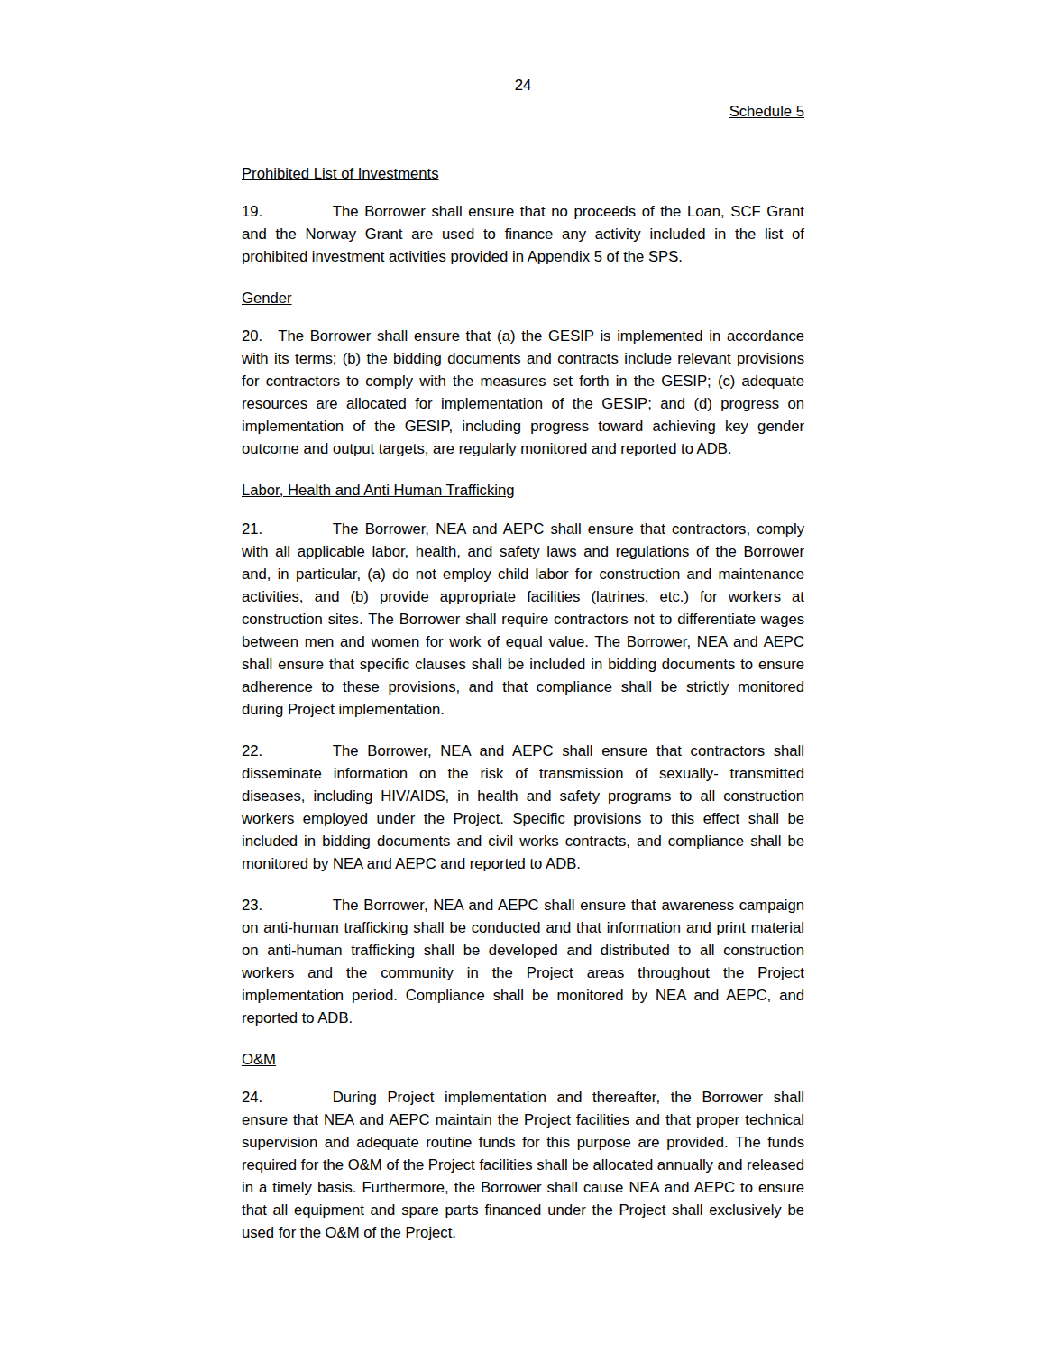24
Schedule 5
Prohibited List of Investments
19. The Borrower shall ensure that no proceeds of the Loan, SCF Grant and the Norway Grant are used to finance any activity included in the list of prohibited investment activities provided in Appendix 5 of the SPS.
Gender
20. The Borrower shall ensure that (a) the GESIP is implemented in accordance with its terms; (b) the bidding documents and contracts include relevant provisions for contractors to comply with the measures set forth in the GESIP; (c) adequate resources are allocated for implementation of the GESIP; and (d) progress on implementation of the GESIP, including progress toward achieving key gender outcome and output targets, are regularly monitored and reported to ADB.
Labor, Health and Anti Human Trafficking
21. The Borrower, NEA and AEPC shall ensure that contractors, comply with all applicable labor, health, and safety laws and regulations of the Borrower and, in particular, (a) do not employ child labor for construction and maintenance activities, and (b) provide appropriate facilities (latrines, etc.) for workers at construction sites. The Borrower shall require contractors not to differentiate wages between men and women for work of equal value. The Borrower, NEA and AEPC shall ensure that specific clauses shall be included in bidding documents to ensure adherence to these provisions, and that compliance shall be strictly monitored during Project implementation.
22. The Borrower, NEA and AEPC shall ensure that contractors shall disseminate information on the risk of transmission of sexually- transmitted diseases, including HIV/AIDS, in health and safety programs to all construction workers employed under the Project. Specific provisions to this effect shall be included in bidding documents and civil works contracts, and compliance shall be monitored by NEA and AEPC and reported to ADB.
23. The Borrower, NEA and AEPC shall ensure that awareness campaign on anti-human trafficking shall be conducted and that information and print material on anti-human trafficking shall be developed and distributed to all construction workers and the community in the Project areas throughout the Project implementation period. Compliance shall be monitored by NEA and AEPC, and reported to ADB.
O&M
24. During Project implementation and thereafter, the Borrower shall ensure that NEA and AEPC maintain the Project facilities and that proper technical supervision and adequate routine funds for this purpose are provided. The funds required for the O&M of the Project facilities shall be allocated annually and released in a timely basis. Furthermore, the Borrower shall cause NEA and AEPC to ensure that all equipment and spare parts financed under the Project shall exclusively be used for the O&M of the Project.